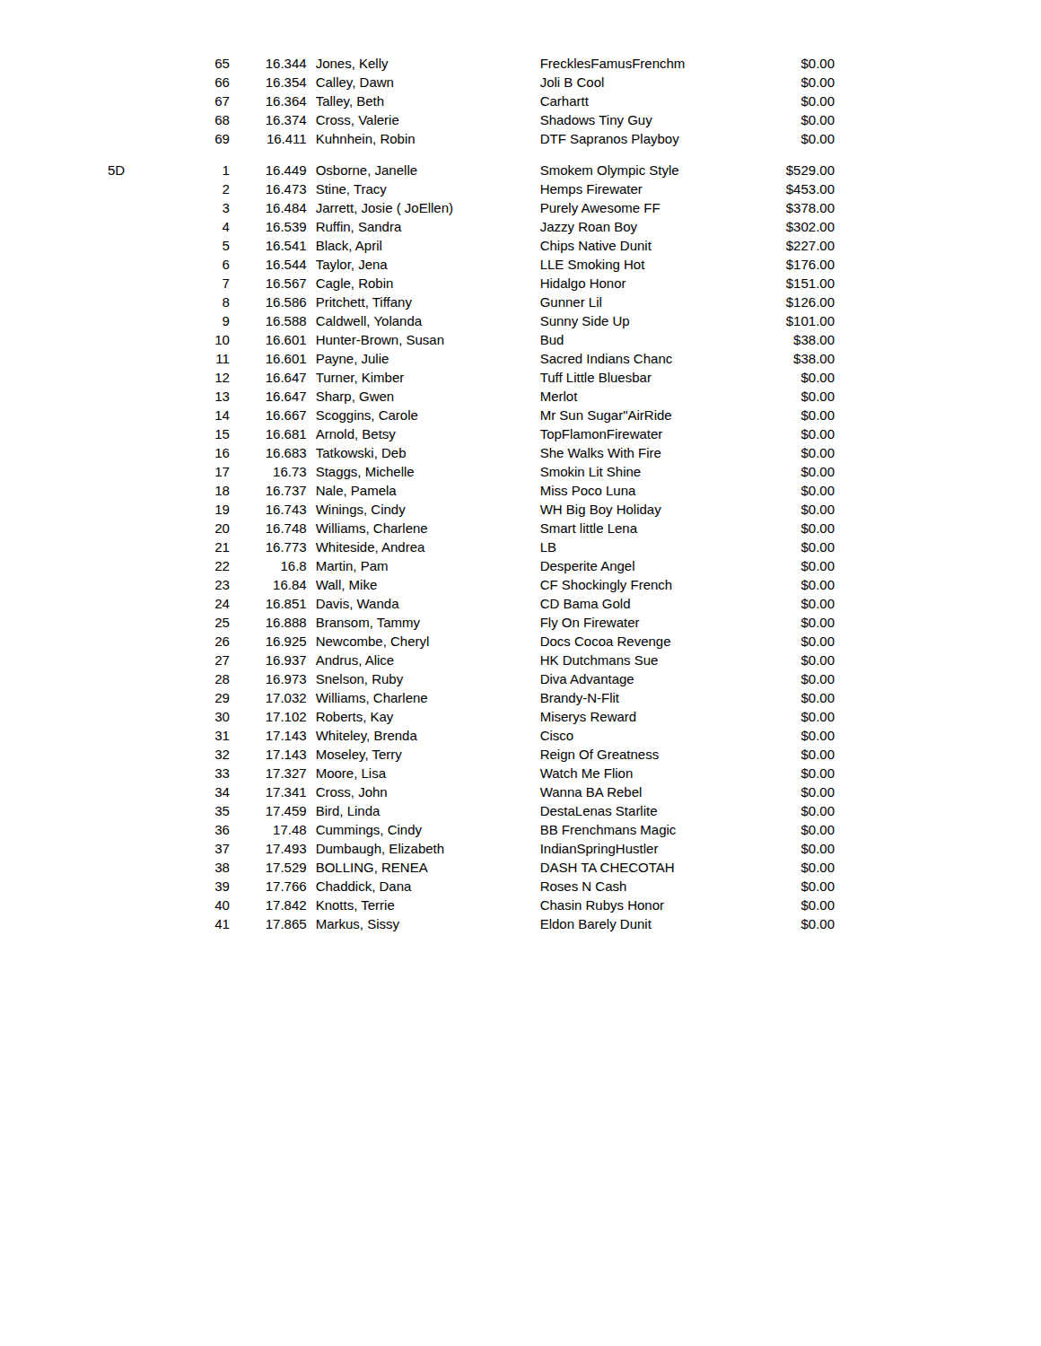| 65 | 16.344 | Jones, Kelly | FrecklesFamusFrenchm | $0.00 |
| 66 | 16.354 | Calley, Dawn | Joli B Cool | $0.00 |
| 67 | 16.364 | Talley, Beth | Carhartt | $0.00 |
| 68 | 16.374 | Cross, Valerie | Shadows Tiny Guy | $0.00 |
| 69 | 16.411 | Kuhnhein, Robin | DTF Sapranos Playboy | $0.00 |
| 5D 1 | 16.449 | Osborne, Janelle | Smokem Olympic Style | $529.00 |
| 2 | 16.473 | Stine, Tracy | Hemps Firewater | $453.00 |
| 3 | 16.484 | Jarrett, Josie ( JoEllen) | Purely Awesome FF | $378.00 |
| 4 | 16.539 | Ruffin, Sandra | Jazzy Roan Boy | $302.00 |
| 5 | 16.541 | Black, April | Chips Native Dunit | $227.00 |
| 6 | 16.544 | Taylor, Jena | LLE Smoking Hot | $176.00 |
| 7 | 16.567 | Cagle, Robin | Hidalgo Honor | $151.00 |
| 8 | 16.586 | Pritchett, Tiffany | Gunner Lil | $126.00 |
| 9 | 16.588 | Caldwell, Yolanda | Sunny Side Up | $101.00 |
| 10 | 16.601 | Hunter-Brown, Susan | Bud | $38.00 |
| 11 | 16.601 | Payne, Julie | Sacred Indians Chanc | $38.00 |
| 12 | 16.647 | Turner, Kimber | Tuff Little Bluesbar | $0.00 |
| 13 | 16.647 | Sharp, Gwen | Merlot | $0.00 |
| 14 | 16.667 | Scoggins, Carole | Mr Sun Sugar"AirRide | $0.00 |
| 15 | 16.681 | Arnold, Betsy | TopFlamonFirewater | $0.00 |
| 16 | 16.683 | Tatkowski, Deb | She Walks With Fire | $0.00 |
| 17 | 16.73 | Staggs, Michelle | Smokin Lit Shine | $0.00 |
| 18 | 16.737 | Nale, Pamela | Miss Poco Luna | $0.00 |
| 19 | 16.743 | Winings, Cindy | WH Big Boy Holiday | $0.00 |
| 20 | 16.748 | Williams, Charlene | Smart little Lena | $0.00 |
| 21 | 16.773 | Whiteside, Andrea | LB | $0.00 |
| 22 | 16.8 | Martin, Pam | Desperite Angel | $0.00 |
| 23 | 16.84 | Wall, Mike | CF Shockingly French | $0.00 |
| 24 | 16.851 | Davis, Wanda | CD Bama Gold | $0.00 |
| 25 | 16.888 | Bransom, Tammy | Fly On Firewater | $0.00 |
| 26 | 16.925 | Newcombe, Cheryl | Docs Cocoa Revenge | $0.00 |
| 27 | 16.937 | Andrus, Alice | HK Dutchmans Sue | $0.00 |
| 28 | 16.973 | Snelson, Ruby | Diva Advantage | $0.00 |
| 29 | 17.032 | Williams, Charlene | Brandy-N-Flit | $0.00 |
| 30 | 17.102 | Roberts, Kay | Miserys Reward | $0.00 |
| 31 | 17.143 | Whiteley, Brenda | Cisco | $0.00 |
| 32 | 17.143 | Moseley, Terry | Reign Of Greatness | $0.00 |
| 33 | 17.327 | Moore, Lisa | Watch Me Flion | $0.00 |
| 34 | 17.341 | Cross, John | Wanna BA Rebel | $0.00 |
| 35 | 17.459 | Bird, Linda | DestaLenas Starlite | $0.00 |
| 36 | 17.48 | Cummings, Cindy | BB Frenchmans Magic | $0.00 |
| 37 | 17.493 | Dumbaugh, Elizabeth | IndianSpringHustler | $0.00 |
| 38 | 17.529 | BOLLING, RENEA | DASH TA CHECOTAH | $0.00 |
| 39 | 17.766 | Chaddick, Dana | Roses N Cash | $0.00 |
| 40 | 17.842 | Knotts, Terrie | Chasin Rubys Honor | $0.00 |
| 41 | 17.865 | Markus, Sissy | Eldon Barely Dunit | $0.00 |